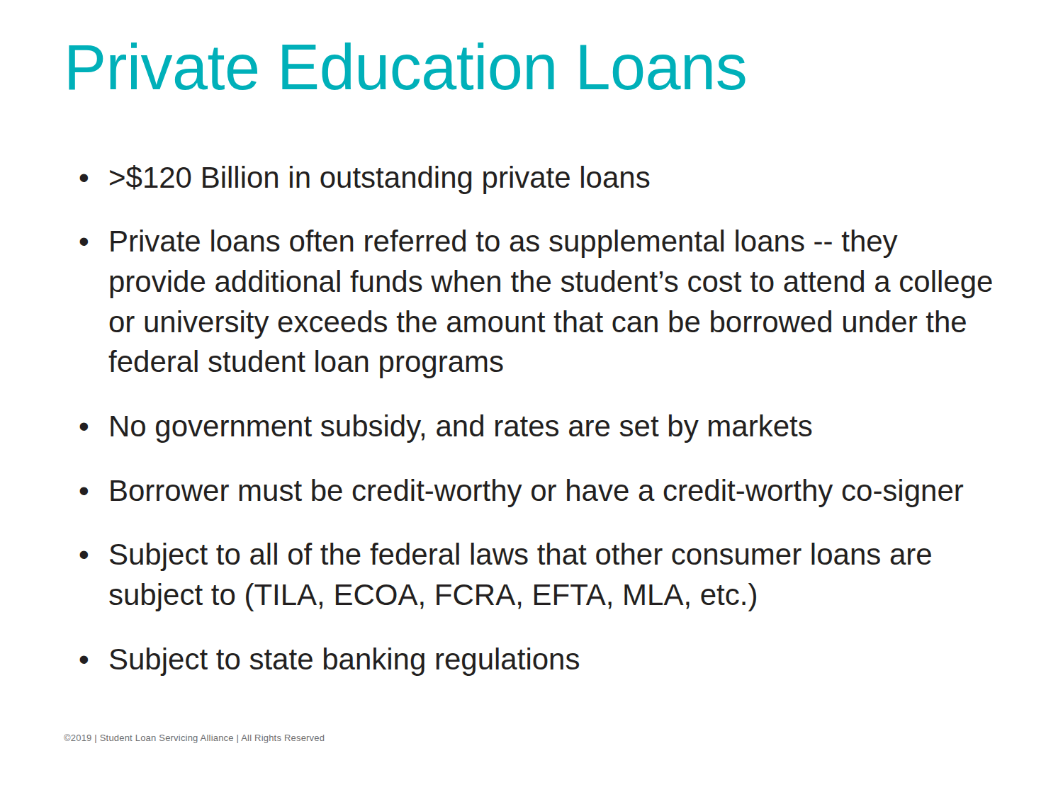Private Education Loans
>$120 Billion in outstanding private loans
Private loans often referred to as supplemental loans -- they provide additional funds when the student’s cost to attend a college or university exceeds the amount that can be borrowed under the federal student loan programs
No government subsidy, and rates are set by markets
Borrower must be credit-worthy or have a credit-worthy co-signer
Subject to all of the federal laws that other consumer loans are subject to (TILA, ECOA, FCRA, EFTA, MLA, etc.)
Subject to state banking regulations
©2019 | Student Loan Servicing Alliance | All Rights Reserved